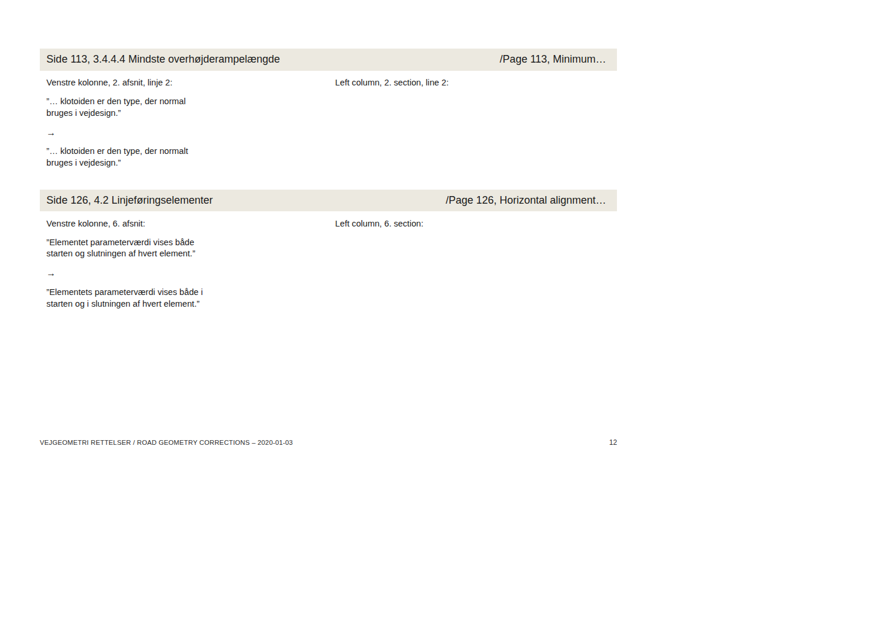Side 113, 3.4.4.4 Mindste overhøjderampelængde /Page 113, Minimum…
Venstre kolonne, 2. afsnit, linje 2:
”… klotoiden er den type, der normal bruges i vejdesign.”
→
”… klotoiden er den type, der normalt bruges i vejdesign.”
Left column, 2. section, line 2:
Side 126, 4.2 Linjeføringselementer /Page 126, Horizontal alignment…
Venstre kolonne, 6. afsnit:
”Elementet parameterværdi vises både starten og slutningen af hvert element.”
→
”Elementets parameterværdi vises både i starten og i slutningen af hvert element.”
Left column, 6. section:
VEJGEOMETRI RETTELSER / ROAD GEOMETRY CORRECTIONS – 2020-01-03 12